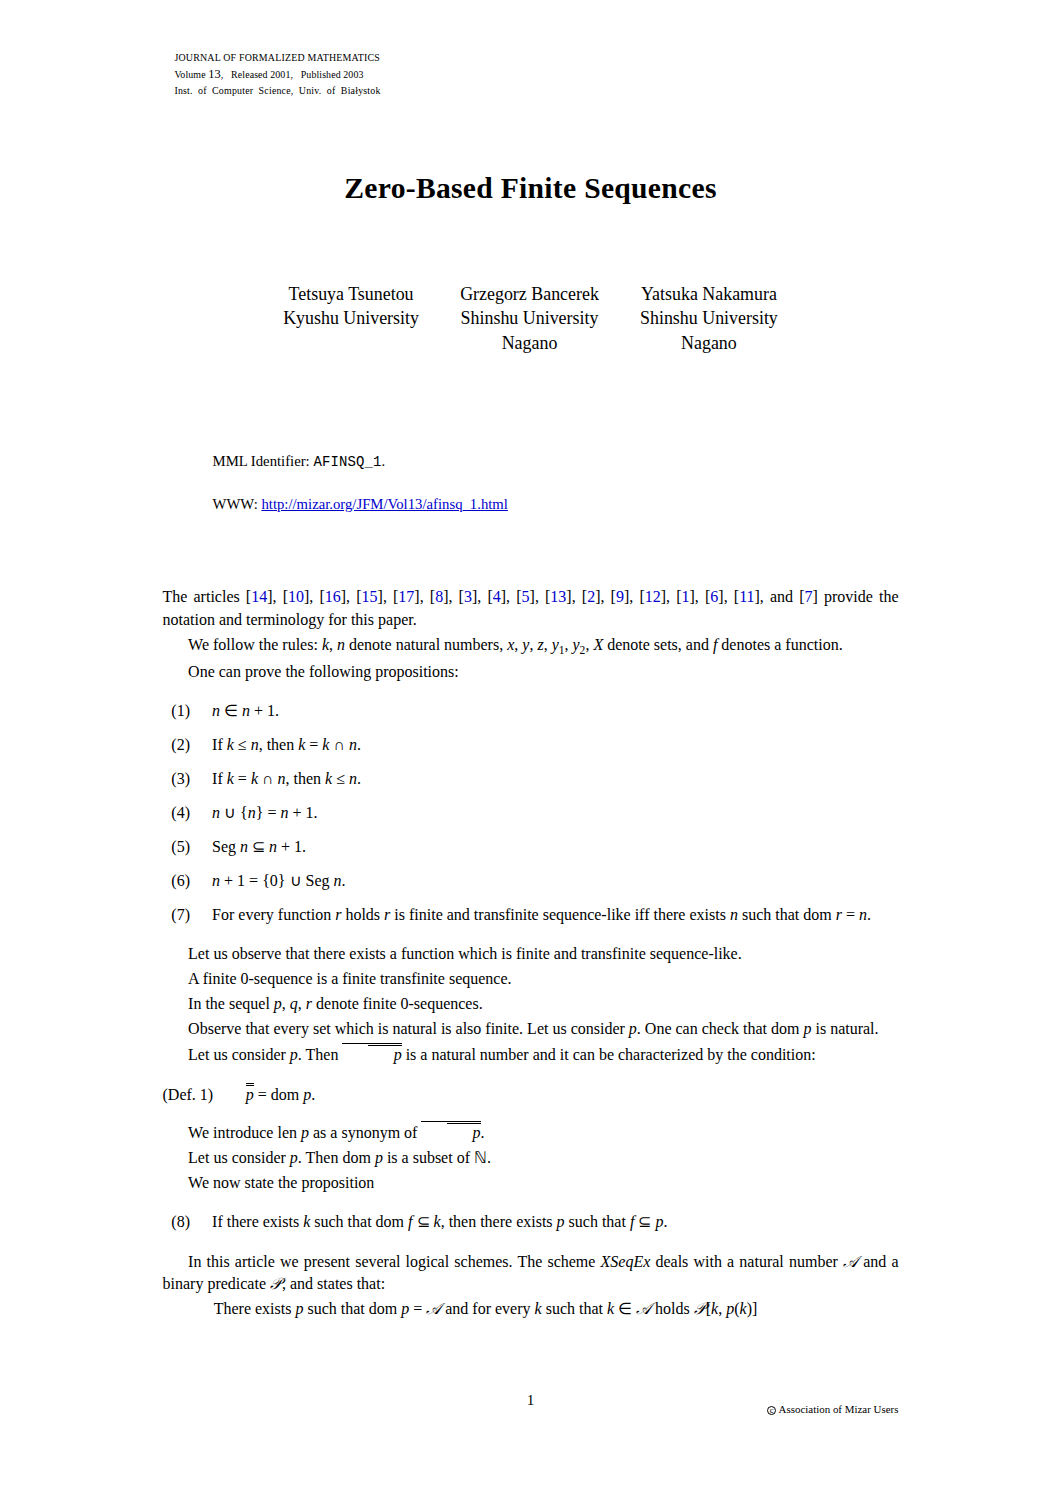JOURNAL OF FORMALIZED MATHEMATICS
Volume 13, Released 2001, Published 2003
Inst. of Computer Science, Univ. of Białystok
Zero-Based Finite Sequences
| Tetsuya Tsunetou Kyushu University | Grzegorz Bancerek Shinshu University Nagano | Yatsuka Nakamura Shinshu University Nagano |
MML Identifier: AFINSQ_1.
WWW: http://mizar.org/JFM/Vol13/afinsq_1.html
The articles [14], [10], [16], [15], [17], [8], [3], [4], [5], [13], [2], [9], [12], [1], [6], [11], and [7] provide the notation and terminology for this paper.
We follow the rules: k, n denote natural numbers, x, y, z, y1, y2, X denote sets, and f denotes a function.
One can prove the following propositions:
(1) n ∈ n + 1.
(2) If k ≤ n, then k = k ∩ n.
(3) If k = k ∩ n, then k ≤ n.
(4) n ∪ {n} = n + 1.
(5) Seg n ⊆ n + 1.
(6) n + 1 = {0} ∪ Seg n.
(7) For every function r holds r is finite and transfinite sequence-like iff there exists n such that dom r = n.
Let us observe that there exists a function which is finite and transfinite sequence-like.
A finite 0-sequence is a finite transfinite sequence.
In the sequel p, q, r denote finite 0-sequences.
Observe that every set which is natural is also finite. Let us consider p. One can check that dom p is natural.
Let us consider p. Then p is a natural number and it can be characterized by the condition:
(Def. 1) p = dom p.
We introduce len p as a synonym of p.
Let us consider p. Then dom p is a subset of ℕ.
We now state the proposition
(8) If there exists k such that dom f ⊆ k, then there exists p such that f ⊆ p.
In this article we present several logical schemes. The scheme XSeqEx deals with a natural number 𝒜 and a binary predicate 𝒫, and states that:
There exists p such that dom p = 𝒜 and for every k such that k ∈ 𝒜 holds 𝒫[k, p(k)]
1
c Association of Mizar Users